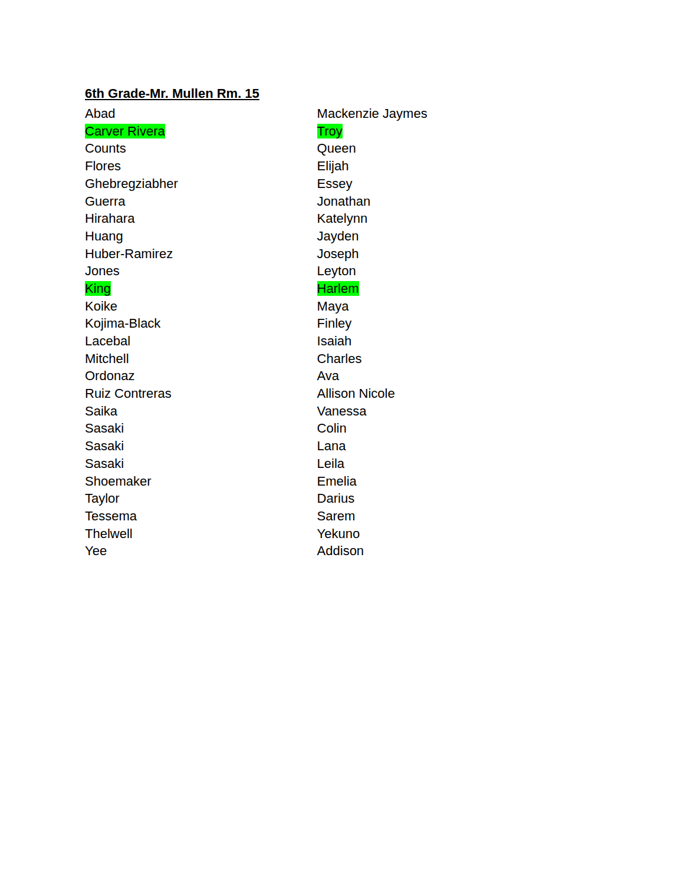6th Grade-Mr. Mullen Rm. 15
| Abad | Mackenzie Jaymes |
| Carver Rivera | Troy |
| Counts | Queen |
| Flores | Elijah |
| Ghebregziabher | Essey |
| Guerra | Jonathan |
| Hirahara | Katelynn |
| Huang | Jayden |
| Huber-Ramirez | Joseph |
| Jones | Leyton |
| King | Harlem |
| Koike | Maya |
| Kojima-Black | Finley |
| Lacebal | Isaiah |
| Mitchell | Charles |
| Ordonaz | Ava |
| Ruiz Contreras | Allison Nicole |
| Saika | Vanessa |
| Sasaki | Colin |
| Sasaki | Lana |
| Sasaki | Leila |
| Shoemaker | Emelia |
| Taylor | Darius |
| Tessema | Sarem |
| Thelwell | Yekuno |
| Yee | Addison |